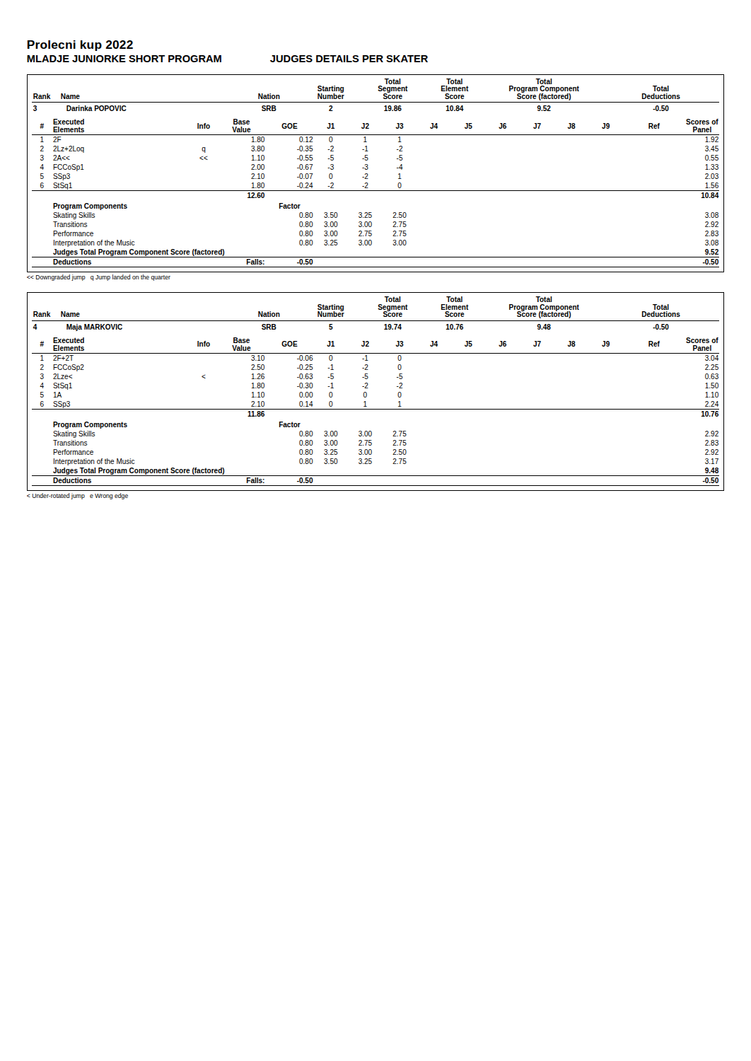Prolecni kup 2022
MLADJE JUNIORKE SHORT PROGRAM JUDGES DETAILS PER SKATER
| Rank | Name | Nation | Starting Number | Total Segment Score | Total Element Score | Total Program Component Score (factored) | Total Deductions |
| --- | --- | --- | --- | --- | --- | --- | --- |
| 3 | Darinka POPOVIC | SRB | 2 | 19.86 | 10.84 | 9.52 | -0.50 |
| # | Executed Elements | Info | Base Value | GOE | J1 | J2 | J3 | J4 | J5 | J6 | J7 | J8 | J9 | Ref | Scores of Panel |
| --- | --- | --- | --- | --- | --- | --- | --- | --- | --- | --- | --- | --- | --- | --- | --- |
| 1 | 2F | | 1.80 | 0.12 | 0 | 1 | 1 | | | | | | | | 1.92 |
| 2 | 2Lz+2Loq | q | 3.80 | -0.35 | -2 | -1 | -2 | | | | | | | | 3.45 |
| 3 | 2A<< | << | 1.10 | -0.55 | -5 | -5 | -5 | | | | | | | | 0.55 |
| 4 | FCCoSp1 | | 2.00 | -0.67 | -3 | -3 | -4 | | | | | | | | 1.33 |
| 5 | SSp3 | | 2.10 | -0.07 | 0 | -2 | 1 | | | | | | | | 2.03 |
| 6 | StSq1 | | 1.80 | -0.24 | -2 | -2 | 0 | | | | | | | | 1.56 |
| | | | 12.60 | | | 10.84 |
| | Program Components | | Factor | |
| | Skating Skills | | 0.80 | 3.50 | 3.25 | 2.50 | | | | | | | | 3.08 |
| | Transitions | | 0.80 | 3.00 | 3.00 | 2.75 | | | | | | | | 2.92 |
| | Performance | | 0.80 | 3.00 | 2.75 | 2.75 | | | | | | | | 2.83 |
| | Interpretation of the Music | | 0.80 | 3.25 | 3.00 | 3.00 | | | | | | | | 3.08 |
| | Judges Total Program Component Score (factored) | | 9.52 |
| | Deductions | Falls: | -0.50 | | -0.50 |
<< Downgraded jump q Jump landed on the quarter
| Rank | Name | Nation | Starting Number | Total Segment Score | Total Element Score | Total Program Component Score (factored) | Total Deductions |
| --- | --- | --- | --- | --- | --- | --- | --- |
| 4 | Maja MARKOVIC | SRB | 5 | 19.74 | 10.76 | 9.48 | -0.50 |
| # | Executed Elements | Info | Base Value | GOE | J1 | J2 | J3 | J4 | J5 | J6 | J7 | J8 | J9 | Ref | Scores of Panel |
| --- | --- | --- | --- | --- | --- | --- | --- | --- | --- | --- | --- | --- | --- | --- | --- |
| 1 | 2F+2T | | 3.10 | -0.06 | 0 | -1 | 0 | | | | | | | | 3.04 |
| 2 | FCCoSp2 | | 2.50 | -0.25 | -1 | -2 | 0 | | | | | | | | 2.25 |
| 3 | 2Lze< | < | 1.26 | -0.63 | -5 | -5 | -5 | | | | | | | | 0.63 |
| 4 | StSq1 | | 1.80 | -0.30 | -1 | -2 | -2 | | | | | | | | 1.50 |
| 5 | 1A | | 1.10 | 0.00 | 0 | 0 | 0 | | | | | | | | 1.10 |
| 6 | SSp3 | | 2.10 | 0.14 | 0 | 1 | 1 | | | | | | | | 2.24 |
| | | | 11.86 | | | 10.76 |
| | Program Components | | Factor | |
| | Skating Skills | | 0.80 | 3.00 | 3.00 | 2.75 | | | | | | | | 2.92 |
| | Transitions | | 0.80 | 3.00 | 2.75 | 2.75 | | | | | | | | 2.83 |
| | Performance | | 0.80 | 3.25 | 3.00 | 2.50 | | | | | | | | 2.92 |
| | Interpretation of the Music | | 0.80 | 3.50 | 3.25 | 2.75 | | | | | | | | 3.17 |
| | Judges Total Program Component Score (factored) | | 9.48 |
| | Deductions | Falls: | -0.50 | | -0.50 |
< Under-rotated jump e Wrong edge